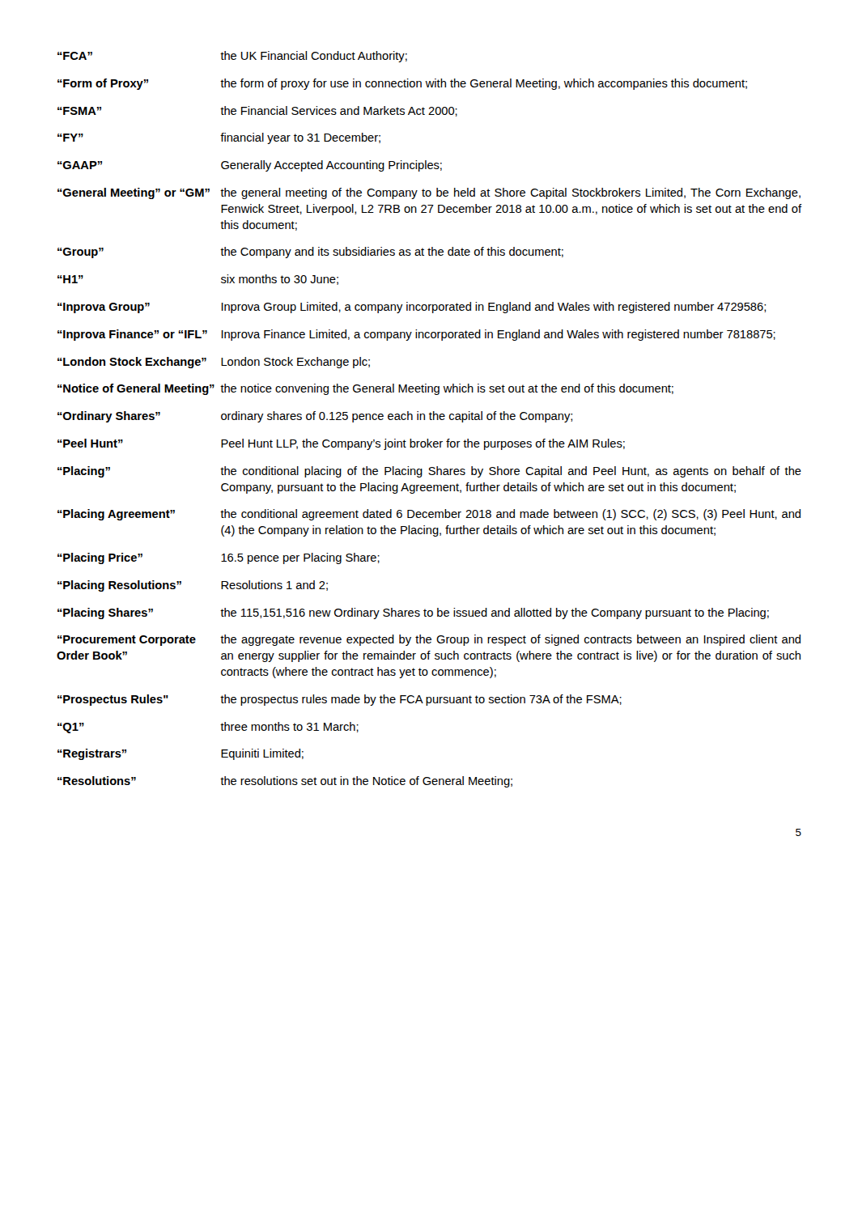| “FCA” | the UK Financial Conduct Authority; |
| “Form of Proxy” | the form of proxy for use in connection with the General Meeting, which accompanies this document; |
| “FSMA” | the Financial Services and Markets Act 2000; |
| “FY” | financial year to 31 December; |
| “GAAP” | Generally Accepted Accounting Principles; |
| “General Meeting” or “GM” | the general meeting of the Company to be held at Shore Capital Stockbrokers Limited, The Corn Exchange, Fenwick Street, Liverpool, L2 7RB on 27 December 2018 at 10.00 a.m., notice of which is set out at the end of this document; |
| “Group” | the Company and its subsidiaries as at the date of this document; |
| “H1” | six months to 30 June; |
| “Inprova Group” | Inprova Group Limited, a company incorporated in England and Wales with registered number 4729586; |
| “Inprova Finance” or “IFL” | Inprova Finance Limited, a company incorporated in England and Wales with registered number 7818875; |
| “London Stock Exchange” | London Stock Exchange plc; |
| “Notice of General Meeting” | the notice convening the General Meeting which is set out at the end of this document; |
| “Ordinary Shares” | ordinary shares of 0.125 pence each in the capital of the Company; |
| “Peel Hunt” | Peel Hunt LLP, the Company’s joint broker for the purposes of the AIM Rules; |
| “Placing” | the conditional placing of the Placing Shares by Shore Capital and Peel Hunt, as agents on behalf of the Company, pursuant to the Placing Agreement, further details of which are set out in this document; |
| “Placing Agreement” | the conditional agreement dated 6 December 2018 and made between (1) SCC, (2) SCS, (3) Peel Hunt, and (4) the Company in relation to the Placing, further details of which are set out in this document; |
| “Placing Price” | 16.5 pence per Placing Share; |
| “Placing Resolutions” | Resolutions 1 and 2; |
| “Placing Shares” | the 115,151,516 new Ordinary Shares to be issued and allotted by the Company pursuant to the Placing; |
| “Procurement Corporate Order Book” | the aggregate revenue expected by the Group in respect of signed contracts between an Inspired client and an energy supplier for the remainder of such contracts (where the contract is live) or for the duration of such contracts (where the contract has yet to commence); |
| “Prospectus Rules" | the prospectus rules made by the FCA pursuant to section 73A of the FSMA; |
| “Q1” | three months to 31 March; |
| “Registrars” | Equiniti Limited; |
| “Resolutions” | the resolutions set out in the Notice of General Meeting; |
5